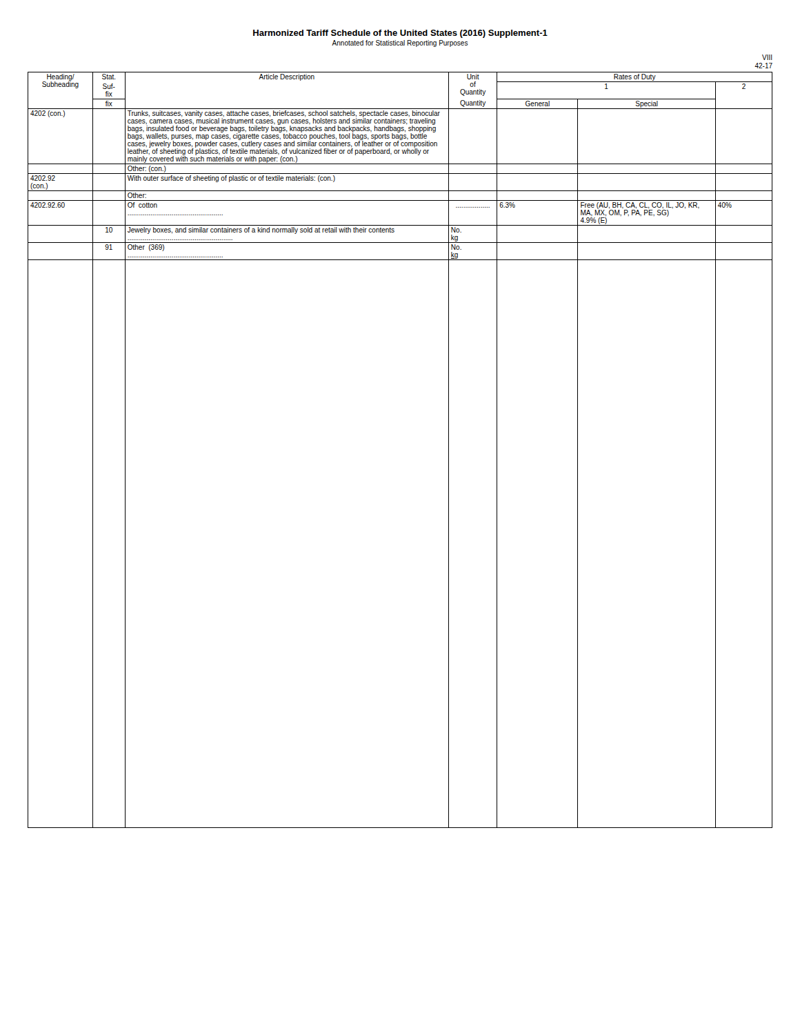Harmonized Tariff Schedule of the United States (2016) Supplement-1
Annotated for Statistical Reporting Purposes
VIII
42-17
| Heading/ Subheading | Stat. | Article Description | Unit of Quantity | Rates of Duty |
| --- | --- | --- | --- | --- |
| Suf- fix | 1 | 2 |
| | fix | | Quantity | General | Special |
| 4202 (con.) | | Trunks, suitcases, vanity cases, attache cases, briefcases, school satchels, spectacle cases, binocular cases, camera cases, musical instrument cases, gun cases, holsters and similar containers; traveling bags, insulated food or beverage bags, toiletry bags, knapsacks and backpacks, handbags, shopping bags, wallets, purses, map cases, cigarette cases, tobacco pouches, tool bags, sports bags, bottle cases, jewelry boxes, powder cases, cutlery cases and similar containers, of leather or of composition leather, of sheeting of plastics, of textile materials, of vulcanized fiber or of paperboard, or wholly or mainly covered with such materials or with paper: (con.) | | | | |
| | | Other: (con.) | | | | |
| 4202.92 (con.) | | With outer surface of sheeting of plastic or of textile materials: (con.) | | | | |
| | | Other: | | | | |
| 4202.92.60 | | Of cotton .................................................. | .................. | 6.3% | Free (AU, BH, CA, CL, CO, IL, JO, KR, MA, MX, OM, P, PA, PE, SG) 4.9% (E) | 40% |
| | 10 | Jewelry boxes, and similar containers of a kind normally sold at retail with their contents ....................................................... | No. kg | | | |
| | 91 | Other (369) .................................................. | No. kg | | | |